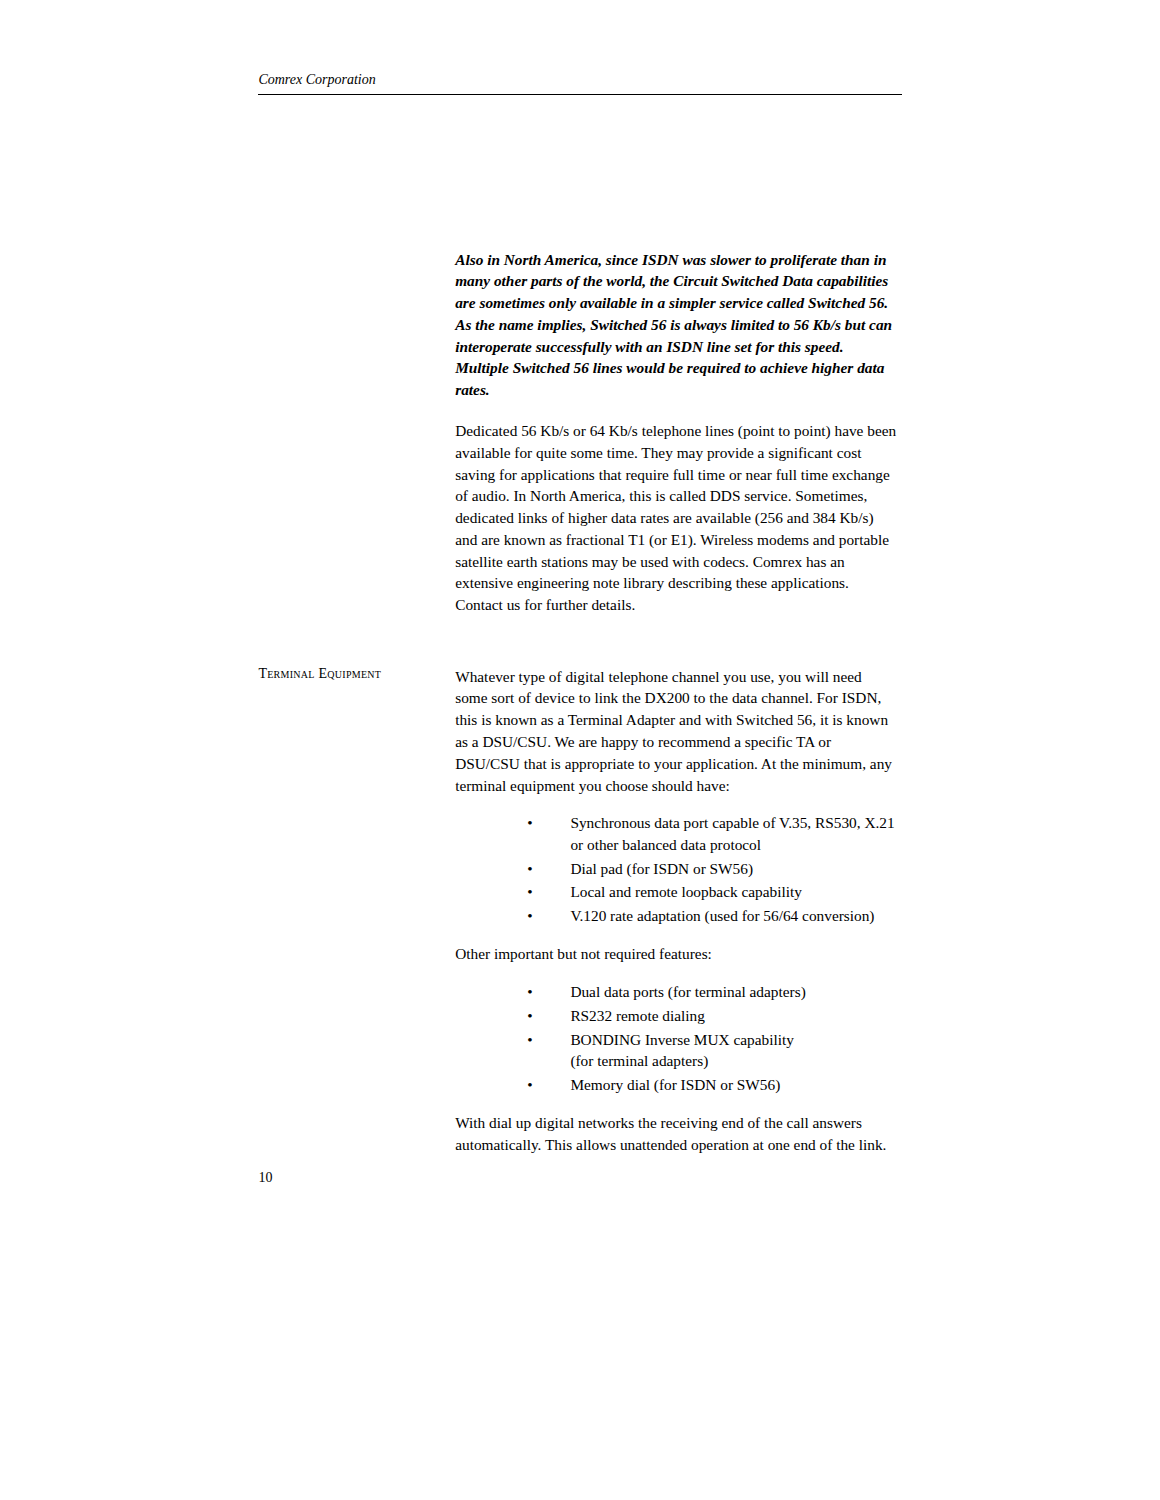Comrex Corporation
Also in North America, since ISDN was slower to proliferate than in many other parts of the world, the Circuit Switched Data capabilities are sometimes only available in a simpler service called Switched 56. As the name implies, Switched 56 is always limited to 56 Kb/s but can interoperate successfully with an ISDN line set for this speed. Multiple Switched 56 lines would be required to achieve higher data rates.
Dedicated 56 Kb/s or 64 Kb/s telephone lines (point to point) have been available for quite some time. They may provide a significant cost saving for applications that require full time or near full time exchange of audio. In North America, this is called DDS service. Sometimes, dedicated links of higher data rates are available (256 and 384 Kb/s) and are known as fractional T1 (or E1). Wireless modems and portable satellite earth stations may be used with codecs. Comrex has an extensive engineering note library describing these applications. Contact us for further details.
Terminal Equipment
Whatever type of digital telephone channel you use, you will need some sort of device to link the DX200 to the data channel. For ISDN, this is known as a Terminal Adapter and with Switched 56, it is known as a DSU/CSU. We are happy to recommend a specific TA or DSU/CSU that is appropriate to your application. At the minimum, any terminal equipment you choose should have:
Synchronous data port capable of V.35, RS530, X.21 or other balanced data protocol
Dial pad (for ISDN or SW56)
Local and remote loopback capability
V.120 rate adaptation (used for 56/64 conversion)
Other important but not required features:
Dual data ports (for terminal adapters)
RS232 remote dialing
BONDING Inverse MUX capability
(for terminal adapters)
Memory dial (for ISDN or SW56)
With dial up digital networks the receiving end of the call answers automatically. This allows unattended operation at one end of the link.
10